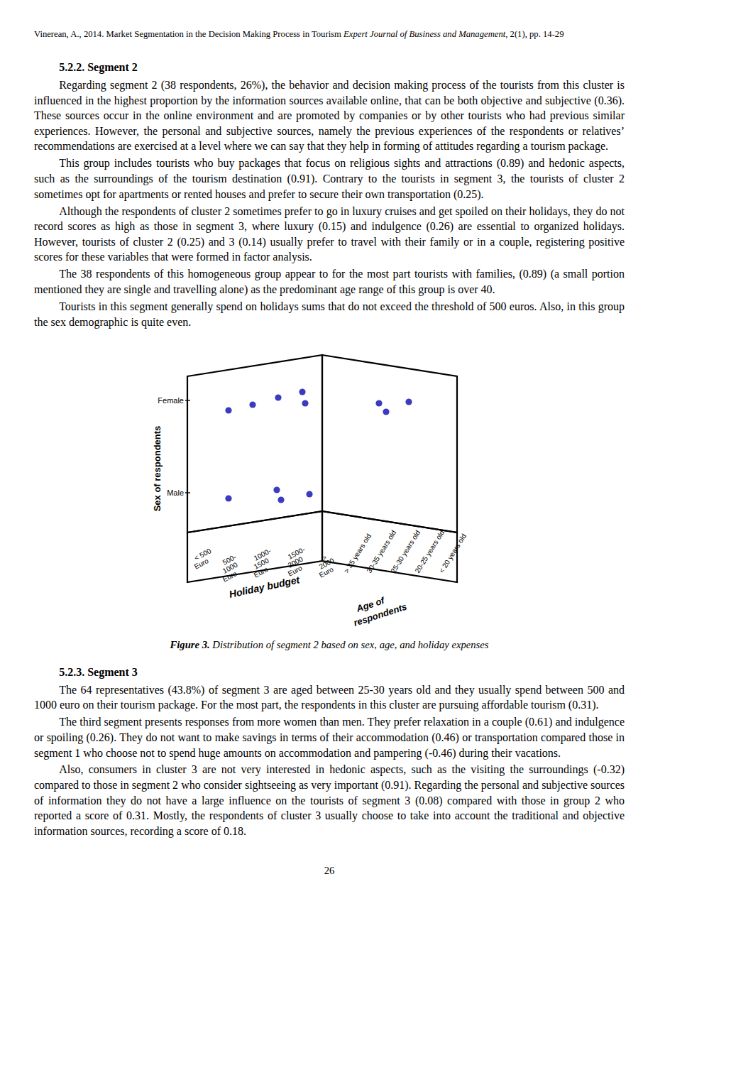Vinerean, A., 2014. Market Segmentation in the Decision Making Process in Tourism Expert Journal of Business and Management, 2(1), pp. 14-29
5.2.2. Segment 2
Regarding segment 2 (38 respondents, 26%), the behavior and decision making process of the tourists from this cluster is influenced in the highest proportion by the information sources available online, that can be both objective and subjective (0.36). These sources occur in the online environment and are promoted by companies or by other tourists who had previous similar experiences. However, the personal and subjective sources, namely the previous experiences of the respondents or relatives’ recommendations are exercised at a level where we can say that they help in forming of attitudes regarding a tourism package.
This group includes tourists who buy packages that focus on religious sights and attractions (0.89) and hedonic aspects, such as the surroundings of the tourism destination (0.91). Contrary to the tourists in segment 3, the tourists of cluster 2 sometimes opt for apartments or rented houses and prefer to secure their own transportation (0.25).
Although the respondents of cluster 2 sometimes prefer to go in luxury cruises and get spoiled on their holidays, they do not record scores as high as those in segment 3, where luxury (0.15) and indulgence (0.26) are essential to organized holidays. However, tourists of cluster 2 (0.25) and 3 (0.14) usually prefer to travel with their family or in a couple, registering positive scores for these variables that were formed in factor analysis.
The 38 respondents of this homogeneous group appear to for the most part tourists with families, (0.89) (a small portion mentioned they are single and travelling alone) as the predominant age range of this group is over 40.
Tourists in this segment generally spend on holidays sums that do not exceed the threshold of 500 euros. Also, in this group the sex demographic is quite even.
Sex of respondents Female Male < 500 Euro 500- 1000 Euro 1000- 1500 Euro 1500- 2000 Euro > 2000 Euro Holiday budget > 35 years old 30-35 years old 25-30 years old 20-25 years old < 20 years old Age of respondents
Figure 3. Distribution of segment 2 based on sex, age, and holiday expenses
5.2.3. Segment 3
The 64 representatives (43.8%) of segment 3 are aged between 25-30 years old and they usually spend between 500 and 1000 euro on their tourism package. For the most part, the respondents in this cluster are pursuing affordable tourism (0.31).
The third segment presents responses from more women than men. They prefer relaxation in a couple (0.61) and indulgence or spoiling (0.26). They do not want to make savings in terms of their accommodation (0.46) or transportation compared those in segment 1 who choose not to spend huge amounts on accommodation and pampering (-0.46) during their vacations.
Also, consumers in cluster 3 are not very interested in hedonic aspects, such as the visiting the surroundings (-0.32) compared to those in segment 2 who consider sightseeing as very important (0.91). Regarding the personal and subjective sources of information they do not have a large influence on the tourists of segment 3 (0.08) compared with those in group 2 who reported a score of 0.31. Mostly, the respondents of cluster 3 usually choose to take into account the traditional and objective information sources, recording a score of 0.18.
26